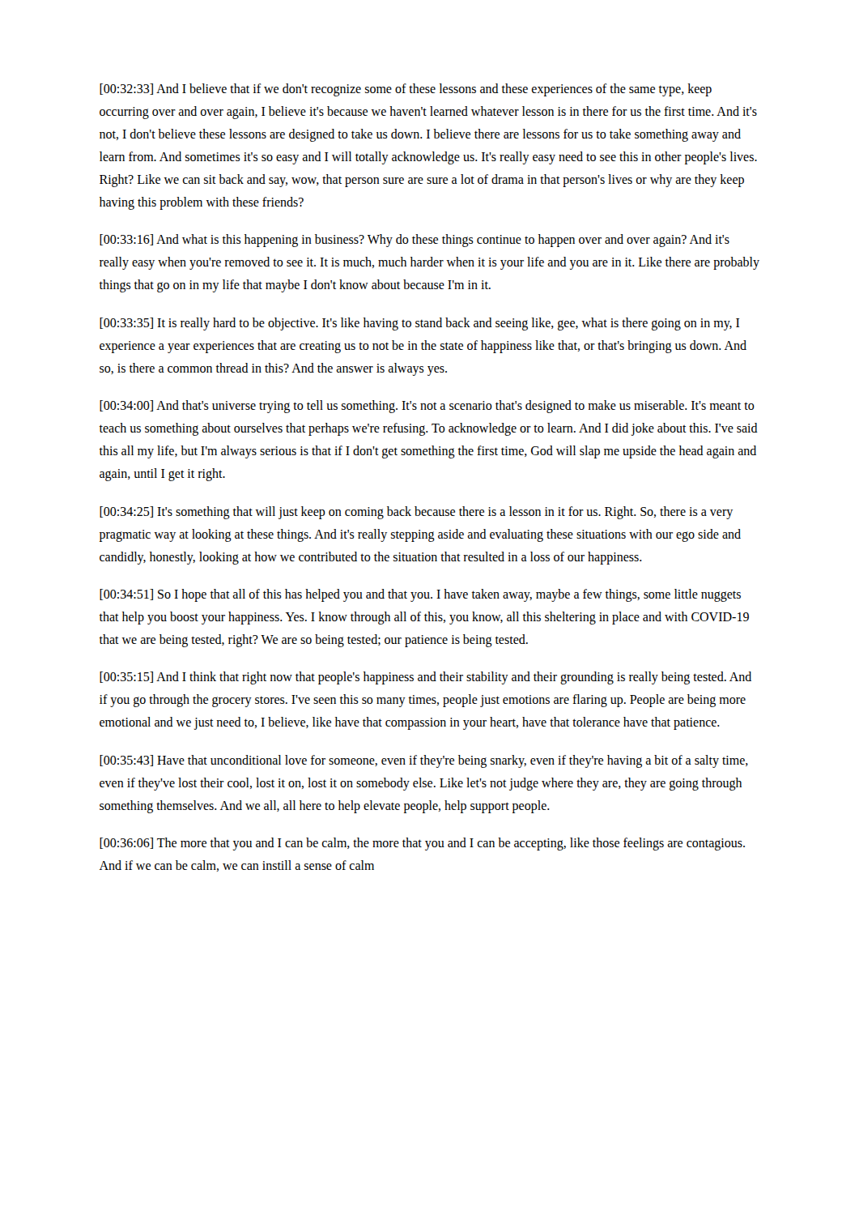[00:32:33] And I believe that if we don't recognize some of these lessons and these experiences of the same type, keep occurring over and over again, I believe it's because we haven't learned whatever lesson is in there for us the first time. And it's not, I don't believe these lessons are designed to take us down. I believe there are lessons for us to take something away and learn from. And sometimes it's so easy and I will totally acknowledge us. It's really easy need to see this in other people's lives. Right? Like we can sit back and say, wow, that person sure are sure a lot of drama in that person's lives or why are they keep having this problem with these friends?
[00:33:16] And what is this happening in business? Why do these things continue to happen over and over again? And it's really easy when you're removed to see it. It is much, much harder when it is your life and you are in it. Like there are probably things that go on in my life that maybe I don't know about because I'm in it.
[00:33:35] It is really hard to be objective. It's like having to stand back and seeing like, gee, what is there going on in my, I experience a year experiences that are creating us to not be in the state of happiness like that, or that's bringing us down. And so, is there a common thread in this? And the answer is always yes.
[00:34:00] And that's universe trying to tell us something. It's not a scenario that's designed to make us miserable. It's meant to teach us something about ourselves that perhaps we're refusing. To acknowledge or to learn. And I did joke about this. I've said this all my life, but I'm always serious is that if I don't get something the first time, God will slap me upside the head again and again, until I get it right.
[00:34:25] It's something that will just keep on coming back because there is a lesson in it for us. Right. So, there is a very pragmatic way at looking at these things. And it's really stepping aside and evaluating these situations with our ego side and candidly, honestly, looking at how we contributed to the situation that resulted in a loss of our happiness.
[00:34:51] So I hope that all of this has helped you and that you. I have taken away, maybe a few things, some little nuggets that help you boost your happiness. Yes. I know through all of this, you know, all this sheltering in place and with COVID-19 that we are being tested, right? We are so being tested; our patience is being tested.
[00:35:15] And I think that right now that people's happiness and their stability and their grounding is really being tested. And if you go through the grocery stores. I've seen this so many times, people just emotions are flaring up. People are being more emotional and we just need to, I believe, like have that compassion in your heart, have that tolerance have that patience.
[00:35:43] Have that unconditional love for someone, even if they're being snarky, even if they're having a bit of a salty time, even if they've lost their cool, lost it on, lost it on somebody else. Like let's not judge where they are, they are going through something themselves. And we all, all here to help elevate people, help support people.
[00:36:06] The more that you and I can be calm, the more that you and I can be accepting, like those feelings are contagious. And if we can be calm, we can instill a sense of calm